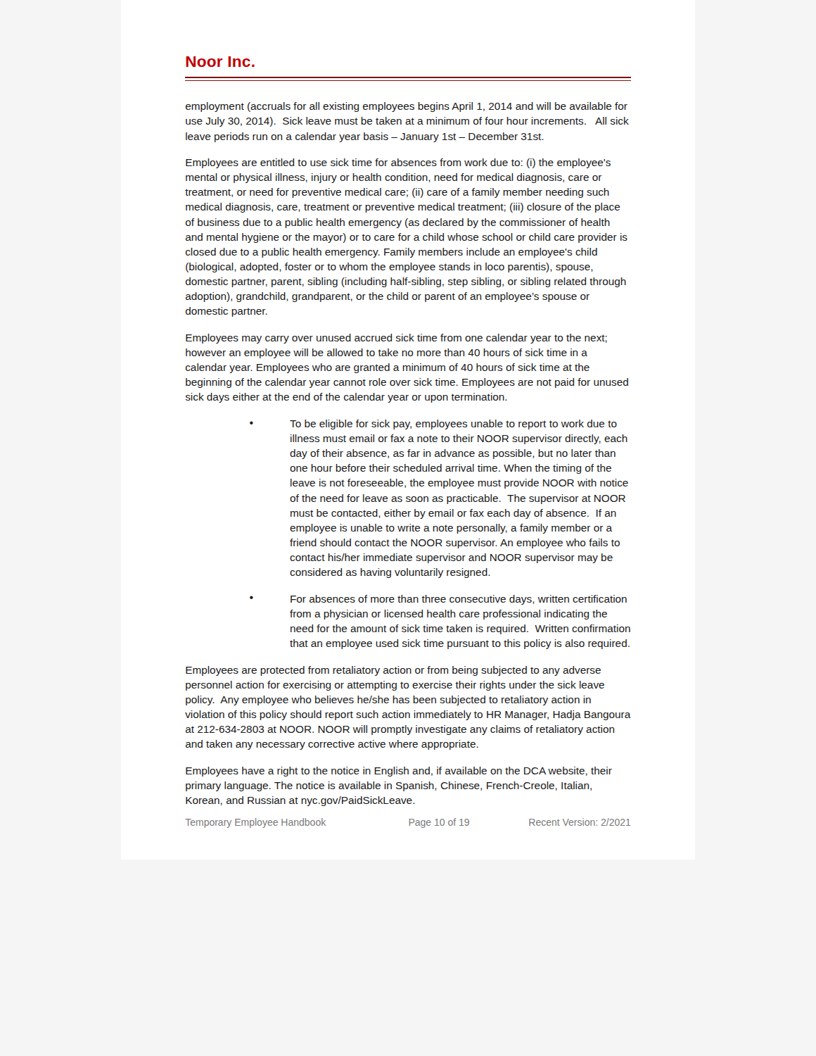Noor Inc.
employment (accruals for all existing employees begins April 1, 2014 and will be available for use July 30, 2014). Sick leave must be taken at a minimum of four hour increments. All sick leave periods run on a calendar year basis – January 1st – December 31st.
Employees are entitled to use sick time for absences from work due to: (i) the employee's mental or physical illness, injury or health condition, need for medical diagnosis, care or treatment, or need for preventive medical care; (ii) care of a family member needing such medical diagnosis, care, treatment or preventive medical treatment; (iii) closure of the place of business due to a public health emergency (as declared by the commissioner of health and mental hygiene or the mayor) or to care for a child whose school or child care provider is closed due to a public health emergency. Family members include an employee's child (biological, adopted, foster or to whom the employee stands in loco parentis), spouse, domestic partner, parent, sibling (including half-sibling, step sibling, or sibling related through adoption), grandchild, grandparent, or the child or parent of an employee’s spouse or domestic partner.
Employees may carry over unused accrued sick time from one calendar year to the next; however an employee will be allowed to take no more than 40 hours of sick time in a calendar year. Employees who are granted a minimum of 40 hours of sick time at the beginning of the calendar year cannot role over sick time. Employees are not paid for unused sick days either at the end of the calendar year or upon termination.
To be eligible for sick pay, employees unable to report to work due to illness must email or fax a note to their NOOR supervisor directly, each day of their absence, as far in advance as possible, but no later than one hour before their scheduled arrival time. When the timing of the leave is not foreseeable, the employee must provide NOOR with notice of the need for leave as soon as practicable. The supervisor at NOOR must be contacted, either by email or fax each day of absence. If an employee is unable to write a note personally, a family member or a friend should contact the NOOR supervisor. An employee who fails to contact his/her immediate supervisor and NOOR supervisor may be considered as having voluntarily resigned.
For absences of more than three consecutive days, written certification from a physician or licensed health care professional indicating the need for the amount of sick time taken is required. Written confirmation that an employee used sick time pursuant to this policy is also required.
Employees are protected from retaliatory action or from being subjected to any adverse personnel action for exercising or attempting to exercise their rights under the sick leave policy. Any employee who believes he/she has been subjected to retaliatory action in violation of this policy should report such action immediately to HR Manager, Hadja Bangoura at 212-634-2803 at NOOR. NOOR will promptly investigate any claims of retaliatory action and taken any necessary corrective active where appropriate.
Employees have a right to the notice in English and, if available on the DCA website, their primary language. The notice is available in Spanish, Chinese, French-Creole, Italian, Korean, and Russian at nyc.gov/PaidSickLeave.
Temporary Employee Handbook Page 10 of 19 Recent Version: 2/2021